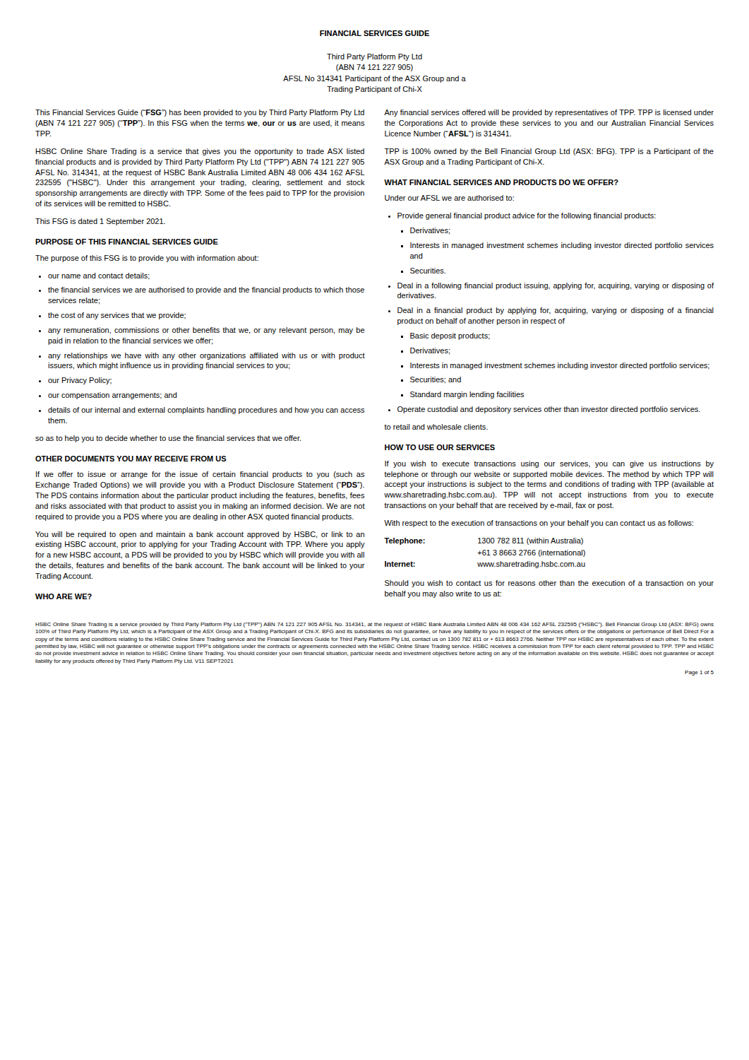FINANCIAL SERVICES GUIDE
Third Party Platform Pty Ltd
(ABN 74 121 227 905)
AFSL No 314341 Participant of the ASX Group and a
Trading Participant of Chi-X
This Financial Services Guide (“FSG”) has been provided to you by Third Party Platform Pty Ltd (ABN 74 121 227 905) (“TPP”). In this FSG when the terms we, our or us are used, it means TPP.
HSBC Online Share Trading is a service that gives you the opportunity to trade ASX listed financial products and is provided by Third Party Platform Pty Ltd ("TPP") ABN 74 121 227 905 AFSL No. 314341, at the request of HSBC Bank Australia Limited ABN 48 006 434 162 AFSL 232595 ("HSBC"). Under this arrangement your trading, clearing, settlement and stock sponsorship arrangements are directly with TPP. Some of the fees paid to TPP for the provision of its services will be remitted to HSBC.
This FSG is dated 1 September 2021.
Purpose of this Financial Services Guide
The purpose of this FSG is to provide you with information about:
our name and contact details;
the financial services we are authorised to provide and the financial products to which those services relate;
the cost of any services that we provide;
any remuneration, commissions or other benefits that we, or any relevant person, may be paid in relation to the financial services we offer;
any relationships we have with any other organizations affiliated with us or with product issuers, which might influence us in providing financial services to you;
our Privacy Policy;
our compensation arrangements; and
details of our internal and external complaints handling procedures and how you can access them.
so as to help you to decide whether to use the financial services that we offer.
Other documents you may receive from us
If we offer to issue or arrange for the issue of certain financial products to you (such as Exchange Traded Options) we will provide you with a Product Disclosure Statement (“PDS”). The PDS contains information about the particular product including the features, benefits, fees and risks associated with that product to assist you in making an informed decision. We are not required to provide you a PDS where you are dealing in other ASX quoted financial products.
You will be required to open and maintain a bank account approved by HSBC, or link to an existing HSBC account, prior to applying for your Trading Account with TPP. Where you apply for a new HSBC account, a PDS will be provided to you by HSBC which will provide you with all the details, features and benefits of the bank account. The bank account will be linked to your Trading Account.
Who are we?
Any financial services offered will be provided by representatives of TPP. TPP is licensed under the Corporations Act to provide these services to you and our Australian Financial Services Licence Number (“AFSL”) is 314341.
TPP is 100% owned by the Bell Financial Group Ltd (ASX: BFG). TPP is a Participant of the ASX Group and a Trading Participant of Chi-X.
What financial services and products do we offer?
Under our AFSL we are authorised to:
Provide general financial product advice for the following financial products:
Derivatives;
Interests in managed investment schemes including investor directed portfolio services and
Securities.
Deal in a following financial product issuing, applying for, acquiring, varying or disposing of derivatives.
Deal in a financial product by applying for, acquiring, varying or disposing of a financial product on behalf of another person in respect of
Basic deposit products;
Derivatives;
Interests in managed investment schemes including investor directed portfolio services;
Securities; and
Standard margin lending facilities
Operate custodial and depository services other than investor directed portfolio services.
to retail and wholesale clients.
How to use our services
If you wish to execute transactions using our services, you can give us instructions by telephone or through our website or supported mobile devices. The method by which TPP will accept your instructions is subject to the terms and conditions of trading with TPP (available at www.sharetrading.hsbc.com.au). TPP will not accept instructions from you to execute transactions on your behalf that are received by e-mail, fax or post.
With respect to the execution of transactions on your behalf you can contact us as follows:
| Telephone: | 1300 782 811 (within Australia) |
| | +61 3 8663 2766 (international) |
| Internet: | www.sharetrading.hsbc.com.au |
Should you wish to contact us for reasons other than the execution of a transaction on your behalf you may also write to us at:
HSBC Online Share Trading is a service provided by Third Party Platform Pty Ltd ("TPP") ABN 74 121 227 905 AFSL No. 314341, at the request of HSBC Bank Australia Limited ABN 48 006 434 162 AFSL 232595 ("HSBC"). Bell Financial Group Ltd (ASX: BFG) owns 100% of Third Party Platform Pty Ltd, which is a Participant of the ASX Group and a Trading Participant of Chi-X. BFG and its subsidiaries do not guarantee, or have any liability to you in respect of the services offers or the obligations or performance of Bell Direct For a copy of the terms and conditions relating to the HSBC Online Share Trading service and the Financial Services Guide for Third Party Platform Pty Ltd, contact us on 1300 782 811 or + 613 8663 2766. Neither TPP nor HSBC are representatives of each other. To the extent permitted by law, HSBC will not guarantee or otherwise support TPP's obligations under the contracts or agreements connected with the HSBC Online Share Trading service. HSBC receives a commission from TPP for each client referral provided to TPP. TPP and HSBC do not provide investment advice in relation to HSBC Online Share Trading. You should consider your own financial situation, particular needs and investment objectives before acting on any of the information available on this website. HSBC does not guarantee or accept liability for any products offered by Third Party Platform Pty Ltd. V11 SEPT2021
Page 1 of 5